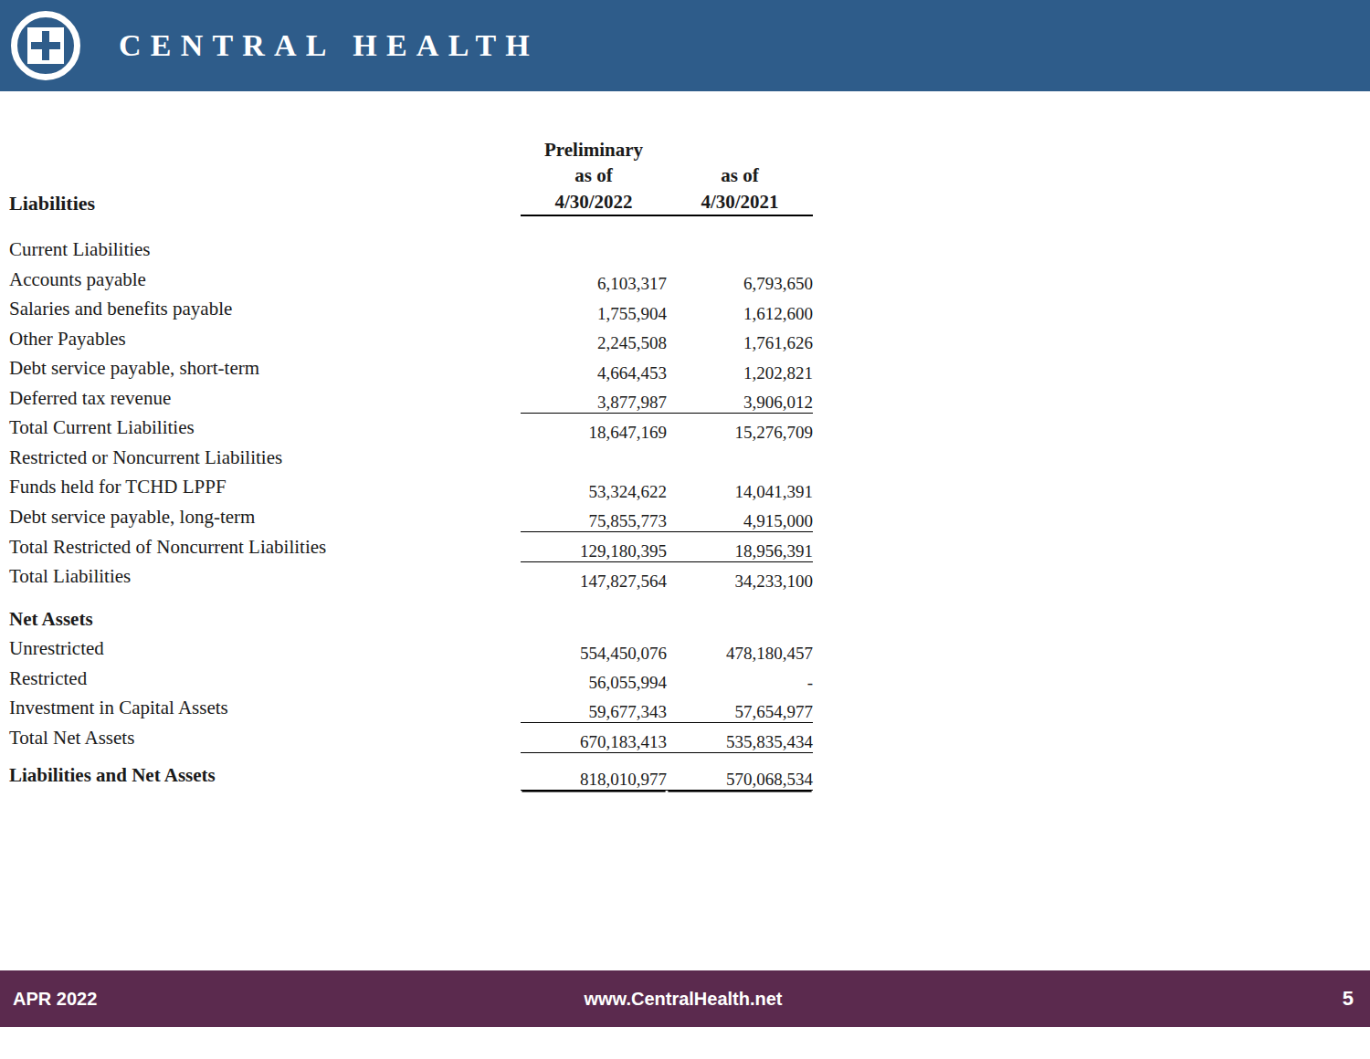CENTRAL HEALTH
| | Preliminary | |
| --- | --- | --- |
| | as of | as of |
| Liabilities | 4/30/2022 | 4/30/2021 |
| Current Liabilities | | |
| Accounts payable | 6,103,317 | 6,793,650 |
| Salaries and benefits payable | 1,755,904 | 1,612,600 |
| Other Payables | 2,245,508 | 1,761,626 |
| Debt service payable, short-term | 4,664,453 | 1,202,821 |
| Deferred tax revenue | 3,877,987 | 3,906,012 |
| Total Current Liabilities | 18,647,169 | 15,276,709 |
| Restricted or Noncurrent Liabilities | | |
| Funds held for TCHD LPPF | 53,324,622 | 14,041,391 |
| Debt service payable, long-term | 75,855,773 | 4,915,000 |
| Total Restricted of Noncurrent Liabilities | 129,180,395 | 18,956,391 |
| Total Liabilities | 147,827,564 | 34,233,100 |
| Net Assets | | |
| Unrestricted | 554,450,076 | 478,180,457 |
| Restricted | 56,055,994 | - |
| Investment in Capital Assets | 59,677,343 | 57,654,977 |
| Total Net Assets | 670,183,413 | 535,835,434 |
| Liabilities and Net Assets | 818,010,977 | 570,068,534 |
APR 2022
www.CentralHealth.net
5